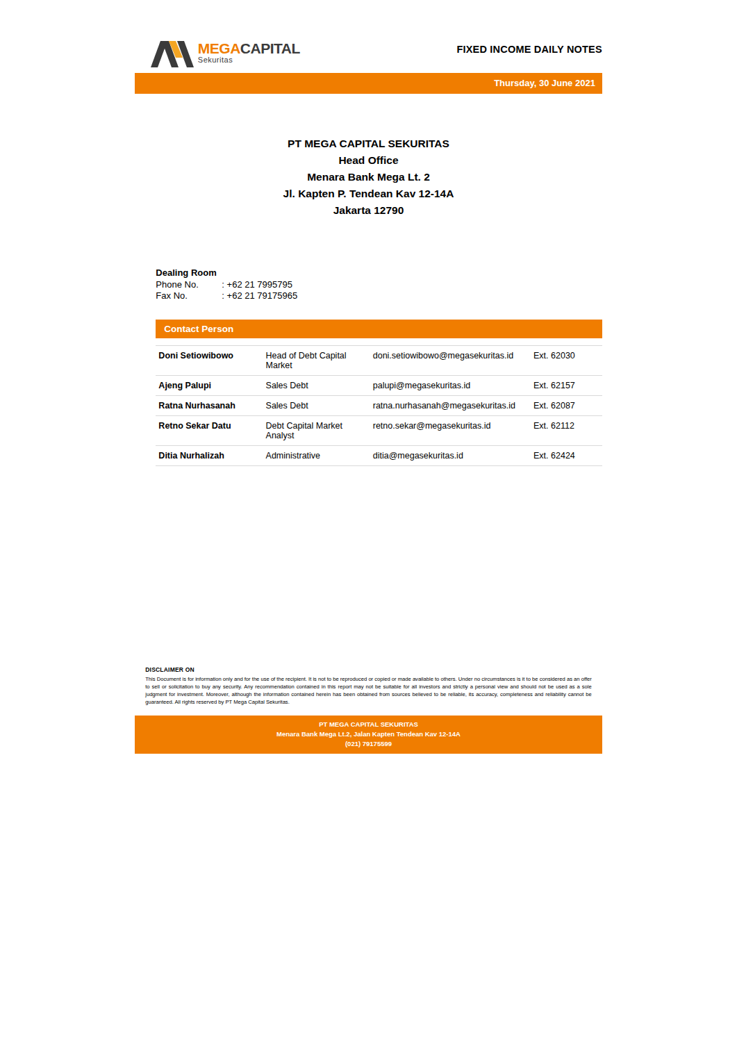MEGA CAPITAL
Sekuritas
FIXED INCOME DAILY NOTES
Thursday, 30 June 2021
PT MEGA CAPITAL SEKURITAS
Head Office
Menara Bank Mega Lt. 2
Jl. Kapten P. Tendean Kav 12-14A
Jakarta 12790
Dealing Room
| Phone No. | : +62 21 7995795 |
| Fax No. | : +62 21 79175965 |
Contact Person
| Doni Setiowibowo | Head of Debt Capital Market | doni.setiowibowo@megasekuritas.id | Ext. 62030 |
| Ajeng Palupi | Sales Debt | palupi@megasekuritas.id | Ext. 62157 |
| Ratna Nurhasanah | Sales Debt | ratna.nurhasanah@megasekuritas.id | Ext. 62087 |
| Retno Sekar Datu | Debt Capital Market Analyst | retno.sekar@megasekuritas.id | Ext. 62112 |
| Ditia Nurhalizah | Administrative | ditia@megasekuritas.id | Ext. 62424 |
DISCLAIMER ON
This Document is for information only and for the use of the recipient. It is not to be reproduced or copied or made available to others. Under no circumstances is it to be considered as an offer to sell or solicitation to buy any security. Any recommendation contained in this report may not be suitable for all investors and strictly a personal view and should not be used as a sole judgment for investment. Moreover, although the information contained herein has been obtained from sources believed to be reliable, its accuracy, completeness and reliability cannot be guaranteed. All rights reserved by PT Mega Capital Sekuritas.
PT MEGA CAPITAL SEKURITAS
Menara Bank Mega Lt.2, Jalan Kapten Tendean Kav 12-14A
(021) 79175599